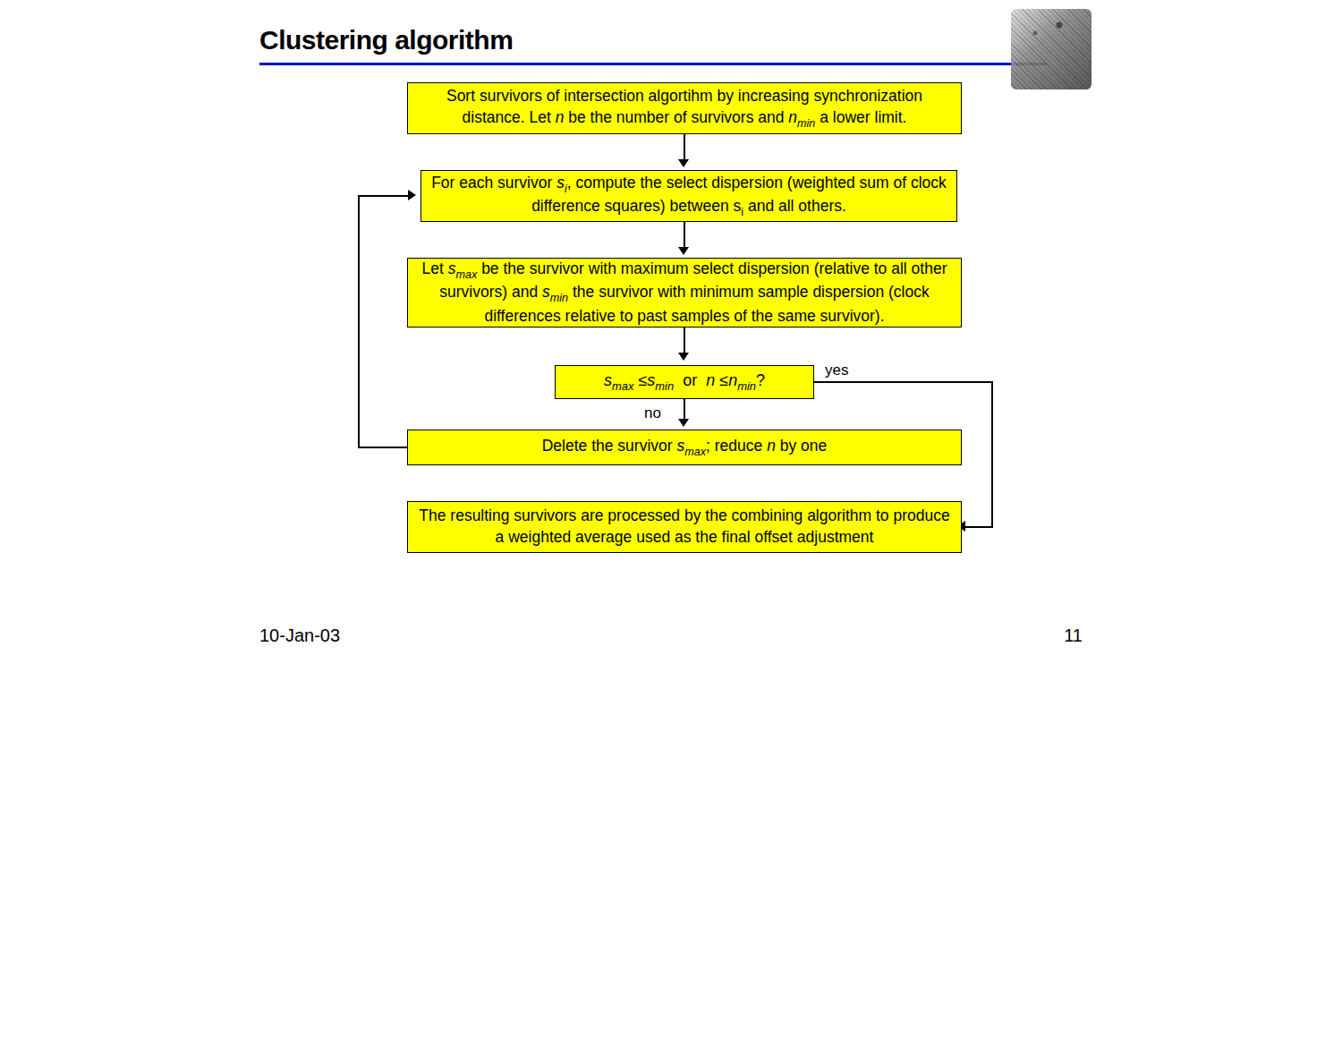Clustering algorithm
Sort survivors of intersection algortihm by increasing synchronization distance. Let n be the number of survivors and nmin a lower limit.
For each survivor si, compute the select dispersion (weighted sum of clock difference squares) between si and all others.
Let smax be the survivor with maximum select dispersion (relative to all other survivors) and smin the survivor with minimum sample dispersion (clock differences relative to past samples of the same survivor).
smax ≤smin or n ≤nmin?
yes
no
Delete the survivor smax; reduce n by one
The resulting survivors are processed by the combining algorithm to produce a weighted average used as the final offset adjustment
10-Jan-03
11